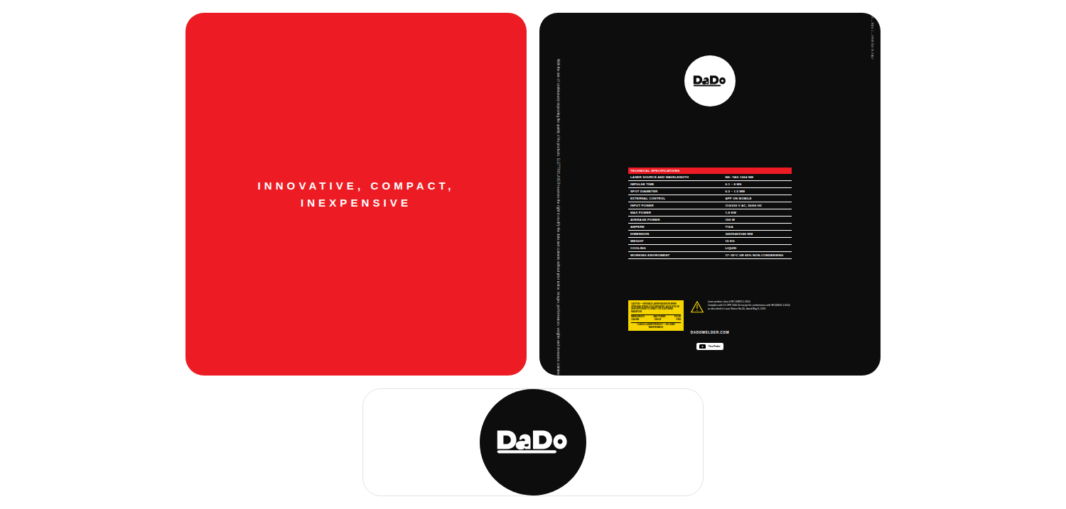Innovative, Compact, Inexpensive
With the aim of continuously improving the quality of its products, ELETTROLASER reserves the right to modify the data and contents without prior notice. Images, performances, weights and measures contained in the catalogue are compatibility module accuracy changes without notice.
DADO — 0000000 — REV. 1 — PRINTED IN ITALY
Technical specifications
| Laser source and wavelength | ND: YAG 1064 nm |
| Impulse time | 0.1 – 8 ms |
| Spot diameter | 0.2 – 1.5 mm |
| External control | App on mobile |
| Input power | 110/230 V AC, 50/60 Hz |
| Max power | 1.8 kW |
| Average power | 150 W |
| Ampere | T16A |
| Dimension | 340x540x340 mm |
| Weight | 15 kg |
| Cooling | Liquid |
| Working enviroment | 17–35°C UR 65% Non-condensing |
Caution — Invisible laser radiation when open and interlocks defeated. Avoid eye or skin exposure to direct or scattered radiation.
Wavelength Max power Pulse
1064 nm 1800 W 8 ms
Class 4 laser product — No user maintenance
Laser product class 4 IEC 60825-1:2014.
Complies with 21 CFR 1040.10 except for conformance with IEC60825-1:2014, as described in Laser Notice No.56, dated May 8, 2019.
dadowelder.com
YouTube